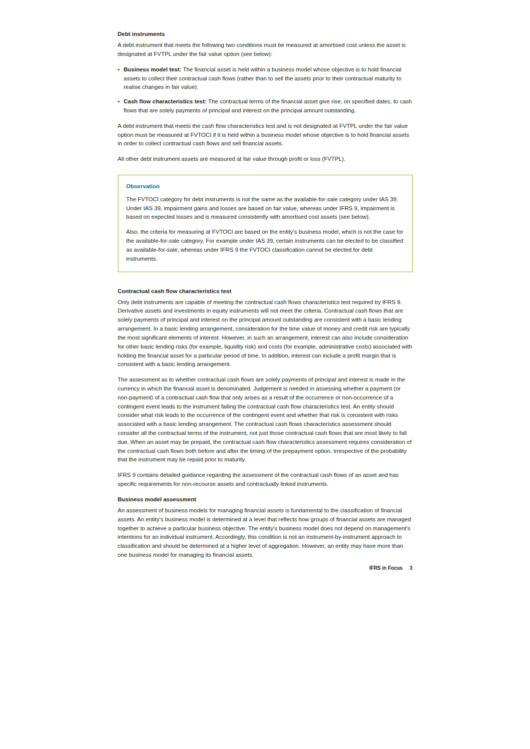Debt instruments
A debt instrument that meets the following two conditions must be measured at amortised cost unless the asset is designated at FVTPL under the fair value option (see below):
Business model test: The financial asset is held within a business model whose objective is to hold financial assets to collect their contractual cash flows (rather than to sell the assets prior to their contractual maturity to realise changes in fair value).
Cash flow characteristics test: The contractual terms of the financial asset give rise, on specified dates, to cash flows that are solely payments of principal and interest on the principal amount outstanding.
A debt instrument that meets the cash flow characteristics test and is not designated at FVTPL under the fair value option must be measured at FVTOCI if it is held within a business model whose objective is to hold financial assets in order to collect contractual cash flows and sell financial assets.
All other debt instrument assets are measured at fair value through profit or loss (FVTPL).
Observation
The FVTOCI category for debt instruments is not the same as the available-for-sale category under IAS 39. Under IAS 39, impairment gains and losses are based on fair value, whereas under IFRS 9, impairment is based on expected losses and is measured consistently with amortised cost assets (see below).
Also, the criteria for measuring at FVTOCI are based on the entity's business model, which is not the case for the available-for-sale category. For example under IAS 39, certain instruments can be elected to be classified as available-for-sale, whereas under IFRS 9 the FVTOCI classification cannot be elected for debt instruments.
Contractual cash flow characteristics test
Only debt instruments are capable of meeting the contractual cash flows characteristics test required by IFRS 9. Derivative assets and investments in equity instruments will not meet the criteria. Contractual cash flows that are solely payments of principal and interest on the principal amount outstanding are consistent with a basic lending arrangement. In a basic lending arrangement, consideration for the time value of money and credit risk are typically the most significant elements of interest. However, in such an arrangement, interest can also include consideration for other basic lending risks (for example, liquidity risk) and costs (for example, administrative costs) associated with holding the financial asset for a particular period of time. In addition, interest can include a profit margin that is consistent with a basic lending arrangement.
The assessment as to whether contractual cash flows are solely payments of principal and interest is made in the currency in which the financial asset is denominated. Judgement is needed in assessing whether a payment (or non-payment) of a contractual cash flow that only arises as a result of the occurrence or non-occurrence of a contingent event leads to the instrument failing the contractual cash flow characteristics test. An entity should consider what risk leads to the occurrence of the contingent event and whether that risk is consistent with risks associated with a basic lending arrangement. The contractual cash flows characteristics assessment should consider all the contractual terms of the instrument, not just those contractual cash flows that are most likely to fall due. When an asset may be prepaid, the contractual cash flow characteristics assessment requires consideration of the contractual cash flows both before and after the timing of the prepayment option, irrespective of the probability that the instrument may be repaid prior to maturity.
IFRS 9 contains detailed guidance regarding the assessment of the contractual cash flows of an asset and has specific requirements for non-recourse assets and contractually linked instruments.
Business model assessment
An assessment of business models for managing financial assets is fundamental to the classification of financial assets. An entity's business model is determined at a level that reflects how groups of financial assets are managed together to achieve a particular business objective. The entity's business model does not depend on management's intentions for an individual instrument. Accordingly, this condition is not an instrument-by-instrument approach to classification and should be determined at a higher level of aggregation. However, an entity may have more than one business model for managing its financial assets.
IFRS in Focus 3